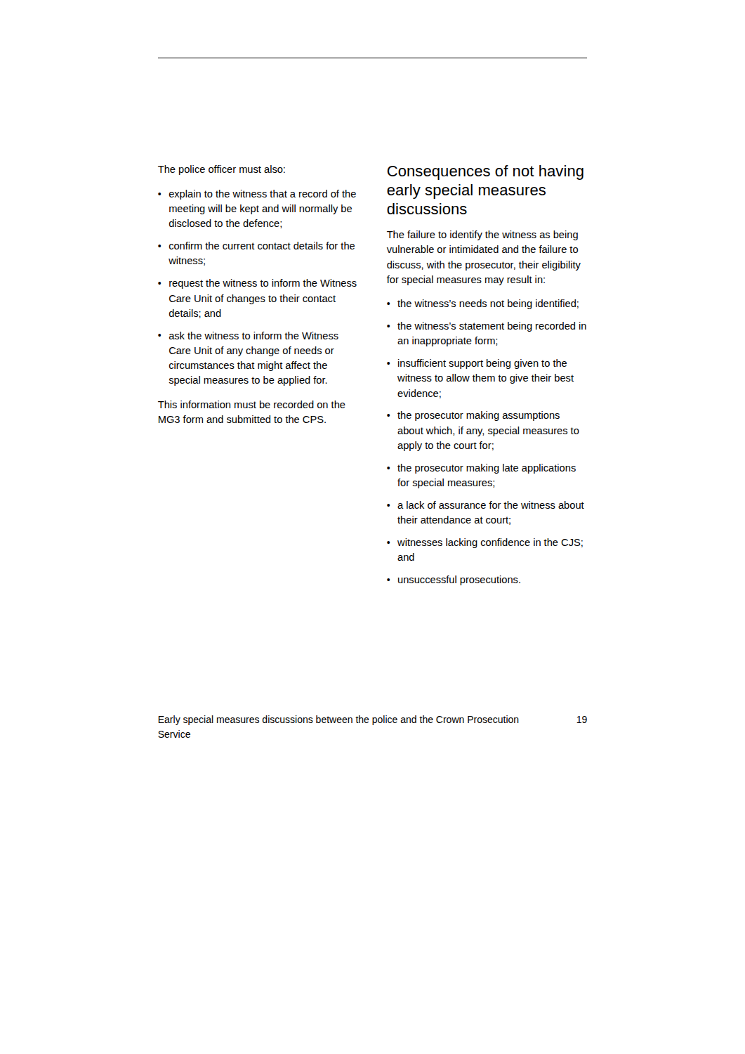The police officer must also:
explain to the witness that a record of the meeting will be kept and will normally be disclosed to the defence;
confirm the current contact details for the witness;
request the witness to inform the Witness Care Unit of changes to their contact details; and
ask the witness to inform the Witness Care Unit of any change of needs or circumstances that might affect the special measures to be applied for.
This information must be recorded on the MG3 form and submitted to the CPS.
Consequences of not having early special measures discussions
The failure to identify the witness as being vulnerable or intimidated and the failure to discuss, with the prosecutor, their eligibility for special measures may result in:
the witness’s needs not being identified;
the witness’s statement being recorded in an inappropriate form;
insufficient support being given to the witness to allow them to give their best evidence;
the prosecutor making assumptions about which, if any, special measures to apply to the court for;
the prosecutor making late applications for special measures;
a lack of assurance for the witness about their attendance at court;
witnesses lacking confidence in the CJS; and
unsuccessful prosecutions.
Early special measures discussions between the police and the Crown Prosecution Service 19